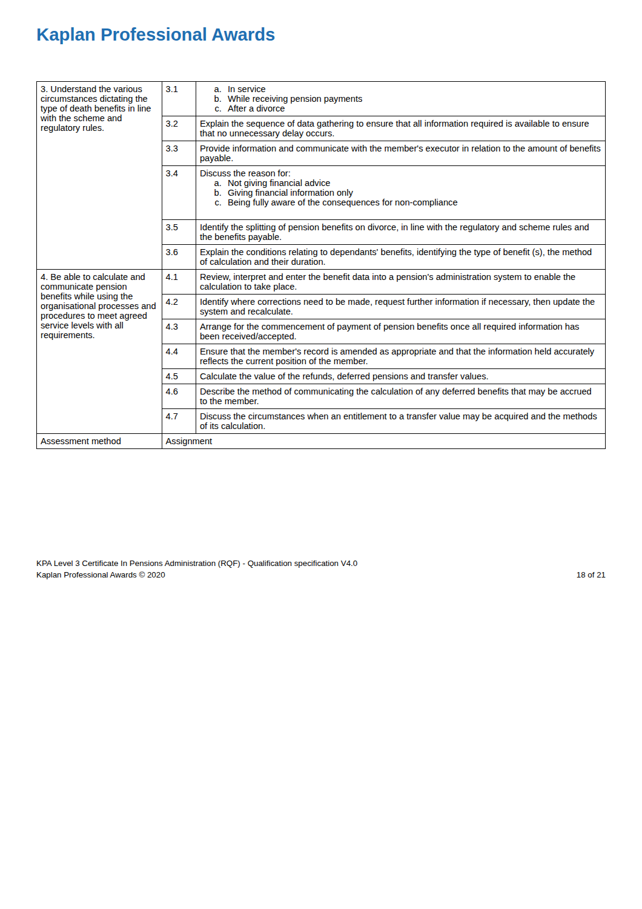Kaplan Professional Awards
| 3. Understand the various circumstances dictating the type of death benefits in line with the scheme and regulatory rules. | 3.1 | In service While receiving pension payments After a divorce |
| 3.2 | Explain the sequence of data gathering to ensure that all information required is available to ensure that no unnecessary delay occurs. |
| 3.3 | Provide information and communicate with the member's executor in relation to the amount of benefits payable. |
| 3.4 | Discuss the reason for: Not giving financial advice Giving financial information only Being fully aware of the consequences for non-compliance |
| 3.5 | Identify the splitting of pension benefits on divorce, in line with the regulatory and scheme rules and the benefits payable. |
| 3.6 | Explain the conditions relating to dependants' benefits, identifying the type of benefit (s), the method of calculation and their duration. |
| 4. Be able to calculate and communicate pension benefits while using the organisational processes and procedures to meet agreed service levels with all requirements. | 4.1 | Review, interpret and enter the benefit data into a pension's administration system to enable the calculation to take place. |
| 4.2 | Identify where corrections need to be made, request further information if necessary, then update the system and recalculate. |
| 4.3 | Arrange for the commencement of payment of pension benefits once all required information has been received/accepted. |
| 4.4 | Ensure that the member's record is amended as appropriate and that the information held accurately reflects the current position of the member. |
| 4.5 | Calculate the value of the refunds, deferred pensions and transfer values. |
| 4.6 | Describe the method of communicating the calculation of any deferred benefits that may be accrued to the member. |
| 4.7 | Discuss the circumstances when an entitlement to a transfer value may be acquired and the methods of its calculation. |
| Assessment method | Assignment |
KPA Level 3 Certificate In Pensions Administration (RQF) - Qualification specification V4.0
Kaplan Professional Awards © 2020 18 of 21